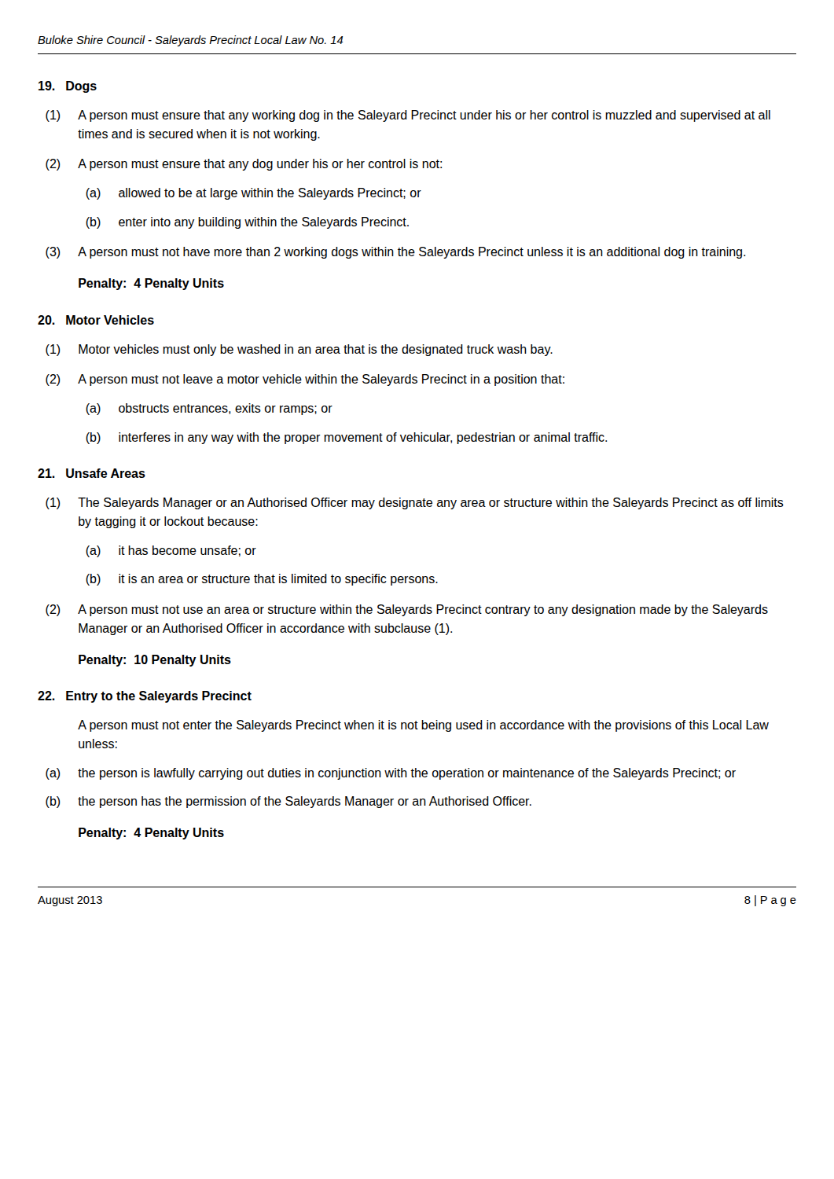Buloke Shire Council - Saleyards Precinct Local Law No. 14
19. Dogs
(1) A person must ensure that any working dog in the Saleyard Precinct under his or her control is muzzled and supervised at all times and is secured when it is not working.
(2) A person must ensure that any dog under his or her control is not:
(a) allowed to be at large within the Saleyards Precinct; or
(b) enter into any building within the Saleyards Precinct.
(3) A person must not have more than 2 working dogs within the Saleyards Precinct unless it is an additional dog in training.
Penalty: 4 Penalty Units
20. Motor Vehicles
(1) Motor vehicles must only be washed in an area that is the designated truck wash bay.
(2) A person must not leave a motor vehicle within the Saleyards Precinct in a position that:
(a) obstructs entrances, exits or ramps; or
(b) interferes in any way with the proper movement of vehicular, pedestrian or animal traffic.
21. Unsafe Areas
(1) The Saleyards Manager or an Authorised Officer may designate any area or structure within the Saleyards Precinct as off limits by tagging it or lockout because:
(a) it has become unsafe; or
(b) it is an area or structure that is limited to specific persons.
(2) A person must not use an area or structure within the Saleyards Precinct contrary to any designation made by the Saleyards Manager or an Authorised Officer in accordance with subclause (1).
Penalty: 10 Penalty Units
22. Entry to the Saleyards Precinct
A person must not enter the Saleyards Precinct when it is not being used in accordance with the provisions of this Local Law unless:
(a) the person is lawfully carrying out duties in conjunction with the operation or maintenance of the Saleyards Precinct; or
(b) the person has the permission of the Saleyards Manager or an Authorised Officer.
Penalty: 4 Penalty Units
August 2013
8 | P a g e